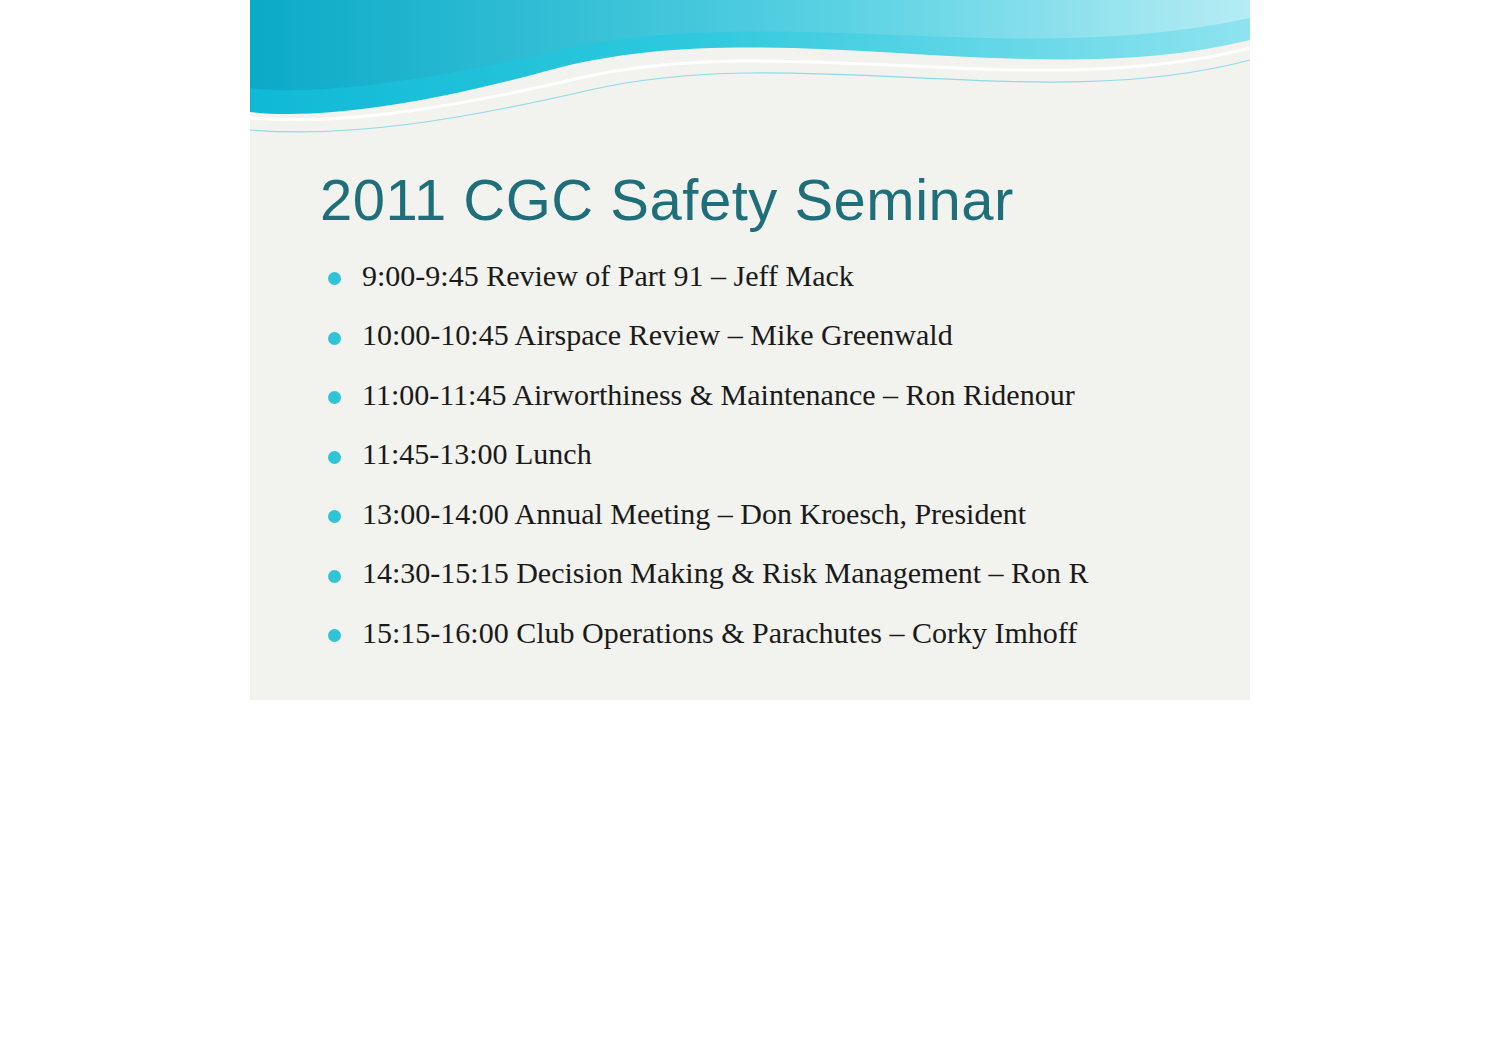2011 CGC Safety Seminar
9:00-9:45 Review of Part 91 – Jeff Mack
10:00-10:45 Airspace Review – Mike Greenwald
11:00-11:45 Airworthiness & Maintenance – Ron Ridenour
11:45-13:00 Lunch
13:00-14:00 Annual Meeting – Don Kroesch, President
14:30-15:15 Decision Making & Risk Management – Ron R
15:15-16:00 Club Operations & Parachutes – Corky Imhoff